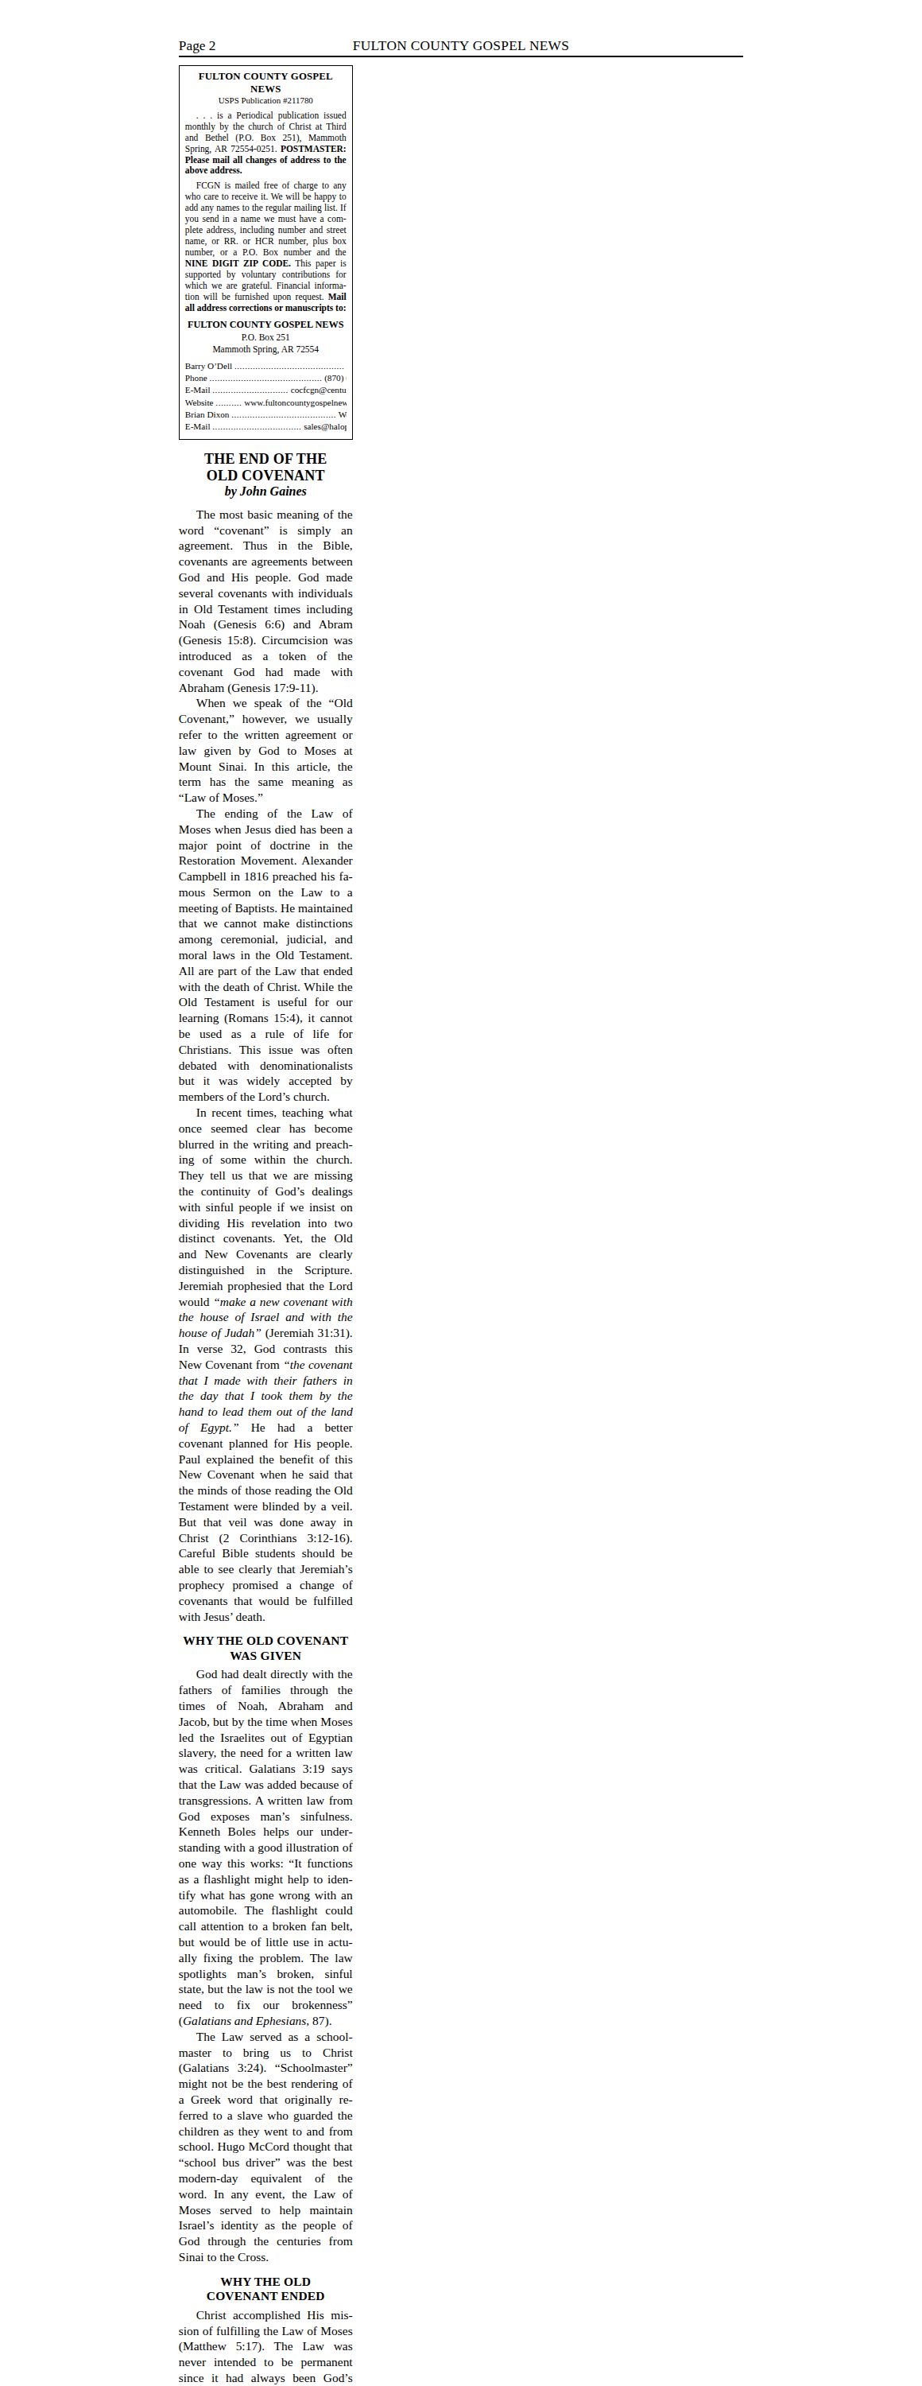Page 2
FULTON COUNTY GOSPEL NEWS
FULTON COUNTY GOSPEL NEWS
USPS Publication #211780
. . . is a Periodical publication issued monthly by the church of Christ at Third and Bethel (P.O. Box 251), Mammoth Spring, AR 72554-0251. POSTMASTER: Please mail all changes of address to the above address.
FCGN is mailed free of charge to any who care to receive it. We will be happy to add any names to the regular mailing list. If you send in a name we must have a complete address, including number and street name, or RR. or HCR number, plus box number, or a P.O. Box number and the NINE DIGIT ZIP CODE. This paper is supported by voluntary contributions for which we are grateful. Financial information will be furnished upon request. Mail all address corrections or manuscripts to:
FULTON COUNTY GOSPEL NEWS
P.O. Box 251
Mammoth Spring, AR 72554
Barry O’Dell .......................................... EDITOR
Phone ........................................... (870) 625-3217
E-Mail ............................. cocfcgn@centurytel.net
Website .......... www.fultoncountygospelnews.org
Brian Dixon ........................................ Webmaster
E-Mail .................................. sales@halopages.net
THE END OF THE
OLD COVENANT
by John Gaines
The most basic meaning of the word “covenant” is simply an agreement. Thus in the Bible, covenants are agreements between God and His people. God made several covenants with individuals in Old Testament times including Noah (Genesis 6:6) and Abram (Genesis 15:8). Circumcision was introduced as a token of the covenant God had made with Abraham (Genesis 17:9-11).
When we speak of the “Old Covenant,” however, we usually refer to the written agreement or law given by God to Moses at Mount Sinai. In this article, the term has the same meaning as “Law of Moses.”
The ending of the Law of Moses when Jesus died has been a major point of doctrine in the Restoration Movement. Alexander Campbell in 1816 preached his famous Sermon on the Law to a meeting of Baptists. He maintained that we cannot make distinctions among ceremonial, judicial, and moral laws in the Old Testament. All are part of the Law that ended with the death of Christ. While the Old Testament is useful for our learning (Romans 15:4), it cannot be used as a rule of life for Christians. This issue was often debated with denominationalists but it was widely accepted by members of the Lord’s church.
In recent times, teaching what once seemed clear has become blurred in the writing and preaching of some within the church. They tell us that we are missing the continuity of God’s dealings with sinful people if we insist on dividing His revelation into two distinct covenants. Yet, the Old and New Covenants are clearly distinguished in the Scripture. Jeremiah prophesied that the Lord would “make a new covenant with the house of Israel and with the house of Judah” (Jeremiah 31:31). In verse 32, God contrasts this New Covenant from “the covenant that I made with their fathers in the day that I took them by the hand to lead them out of the land of Egypt.” He had a better covenant planned for His people. Paul explained the benefit of this New Covenant when he said that the minds of those reading the Old Testament were blinded by a veil. But that veil was done away in Christ (2 Corinthians 3:12-16). Careful Bible students should be able to see clearly that Jeremiah’s prophecy promised a change of covenants that would be fulfilled with Jesus’ death.
WHY THE OLD COVENANT
WAS GIVEN
God had dealt directly with the fathers of families through the times of Noah, Abraham and Jacob, but by the time when Moses led the Israelites out of Egyptian slavery, the need for a written law was critical. Galatians 3:19 says that the Law was added because of transgressions. A written law from God exposes man’s sinfulness. Kenneth Boles helps our understanding with a good illustration of one way this works: “It functions as a flashlight might help to identify what has gone wrong with an automobile. The flashlight could call attention to a broken fan belt, but would be of little use in actually fixing the problem. The law spotlights man’s broken, sinful state, but the law is not the tool we need to fix our brokenness” (Galatians and Ephesians, 87).
The Law served as a schoolmaster to bring us to Christ (Galatians 3:24). “Schoolmaster” might not be the best rendering of a Greek word that originally referred to a slave who guarded the children as they went to and from school. Hugo McCord thought that “school bus driver” was the best modern-day equivalent of the word. In any event, the Law of Moses served to help maintain Israel’s identity as the people of God through the centuries from Sinai to the Cross.
WHY THE OLD
COVENANT ENDED
Christ accomplished His mission of fulfilling the Law of Moses (Matthew 5:17). The Law was never intended to be permanent since it had always been God’s plan to send His Son to achieve our